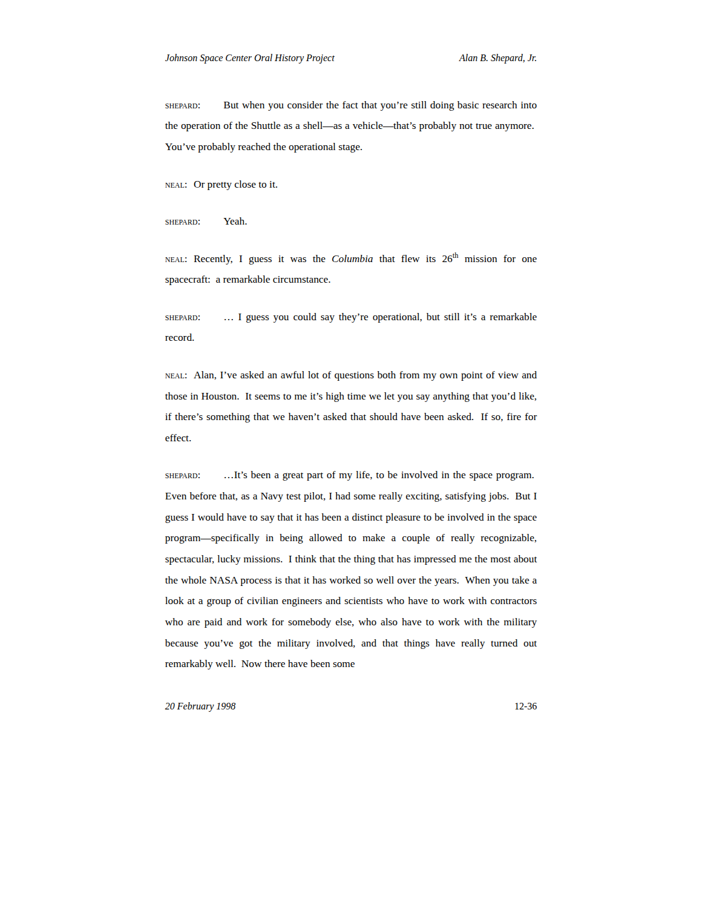Johnson Space Center Oral History Project
Alan B. Shepard, Jr.
Shepard: But when you consider the fact that you’re still doing basic research into the operation of the Shuttle as a shell—as a vehicle—that’s probably not true anymore. You’ve probably reached the operational stage.
Neal: Or pretty close to it.
Shepard: Yeah.
Neal: Recently, I guess it was the Columbia that flew its 26th mission for one spacecraft: a remarkable circumstance.
Shepard: … I guess you could say they’re operational, but still it’s a remarkable record.
Neal: Alan, I’ve asked an awful lot of questions both from my own point of view and those in Houston. It seems to me it’s high time we let you say anything that you’d like, if there’s something that we haven’t asked that should have been asked. If so, fire for effect.
Shepard: …It’s been a great part of my life, to be involved in the space program. Even before that, as a Navy test pilot, I had some really exciting, satisfying jobs. But I guess I would have to say that it has been a distinct pleasure to be involved in the space program—specifically in being allowed to make a couple of really recognizable, spectacular, lucky missions. I think that the thing that has impressed me the most about the whole NASA process is that it has worked so well over the years. When you take a look at a group of civilian engineers and scientists who have to work with contractors who are paid and work for somebody else, who also have to work with the military because you’ve got the military involved, and that things have really turned out remarkably well. Now there have been some
20 February 1998
12-36